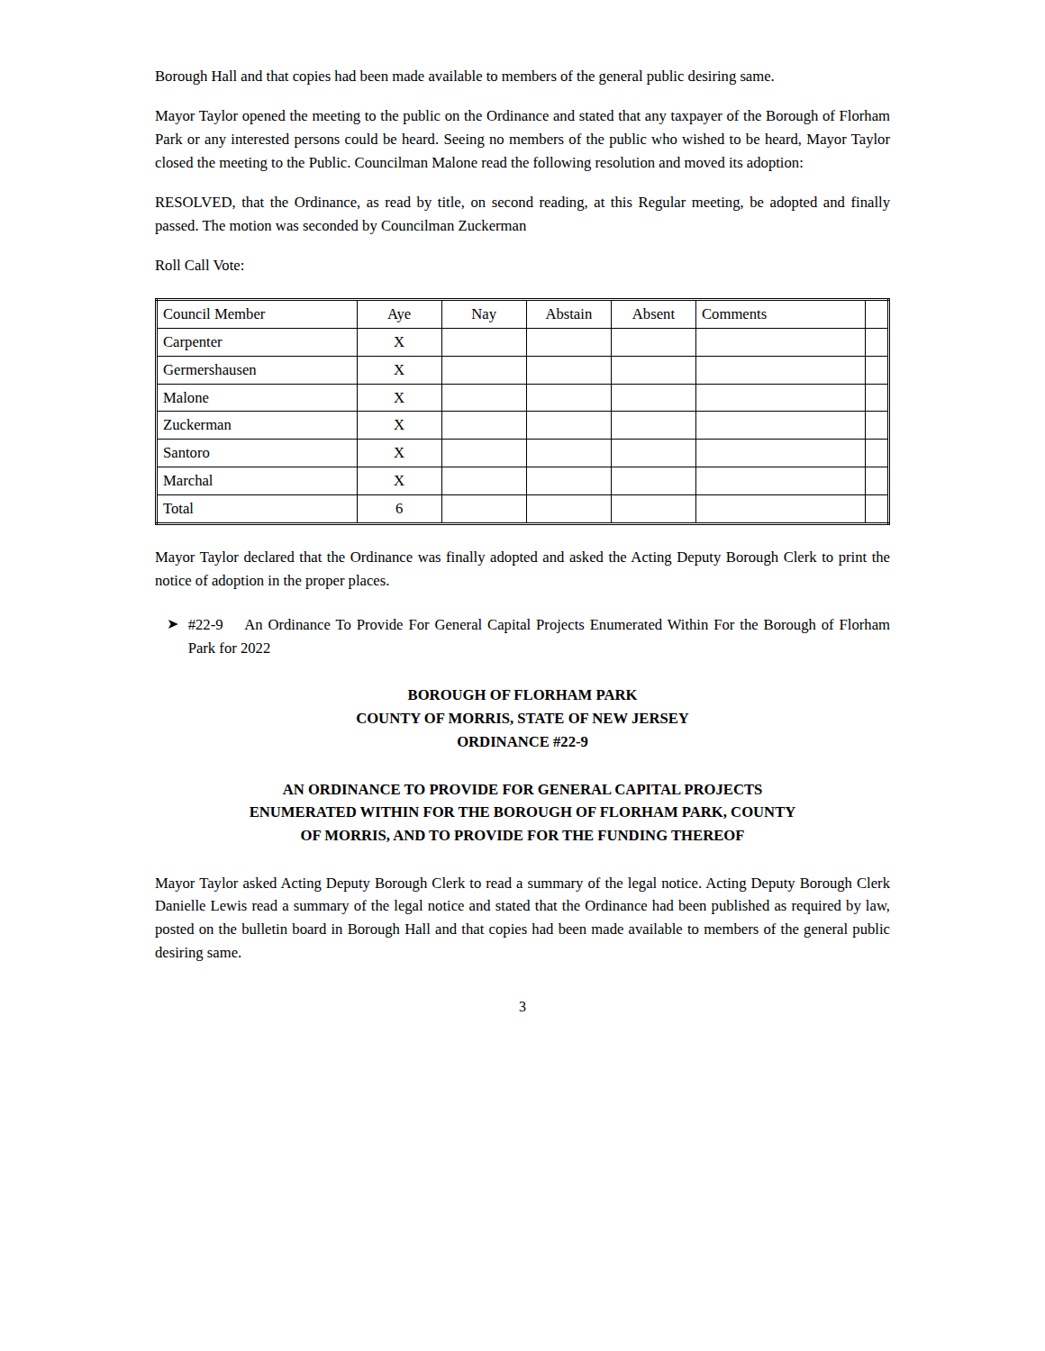Borough Hall and that copies had been made available to members of the general public desiring same.
Mayor Taylor opened the meeting to the public on the Ordinance and stated that any taxpayer of the Borough of Florham Park or any interested persons could be heard. Seeing no members of the public who wished to be heard, Mayor Taylor closed the meeting to the Public. Councilman Malone read the following resolution and moved its adoption:
RESOLVED, that the Ordinance, as read by title, on second reading, at this Regular meeting, be adopted and finally passed. The motion was seconded by Councilman Zuckerman
Roll Call Vote:
| Council Member | Aye | Nay | Abstain | Absent | Comments | |
| --- | --- | --- | --- | --- | --- | --- |
| Carpenter | X | | | | | |
| Germershausen | X | | | | | |
| Malone | X | | | | | |
| Zuckerman | X | | | | | |
| Santoro | X | | | | | |
| Marchal | X | | | | | |
| Total | 6 | | | | | |
Mayor Taylor declared that the Ordinance was finally adopted and asked the Acting Deputy Borough Clerk to print the notice of adoption in the proper places.
#22-9 An Ordinance To Provide For General Capital Projects Enumerated Within For the Borough of Florham Park for 2022
Borough of Florham Park
County of Morris, State of New Jersey
Ordinance #22-9
An Ordinance To Provide For General Capital Projects
Enumerated Within For The Borough Of Florham Park, County
Of Morris, And To Provide For The Funding Thereof
Mayor Taylor asked Acting Deputy Borough Clerk to read a summary of the legal notice. Acting Deputy Borough Clerk Danielle Lewis read a summary of the legal notice and stated that the Ordinance had been published as required by law, posted on the bulletin board in Borough Hall and that copies had been made available to members of the general public desiring same.
3